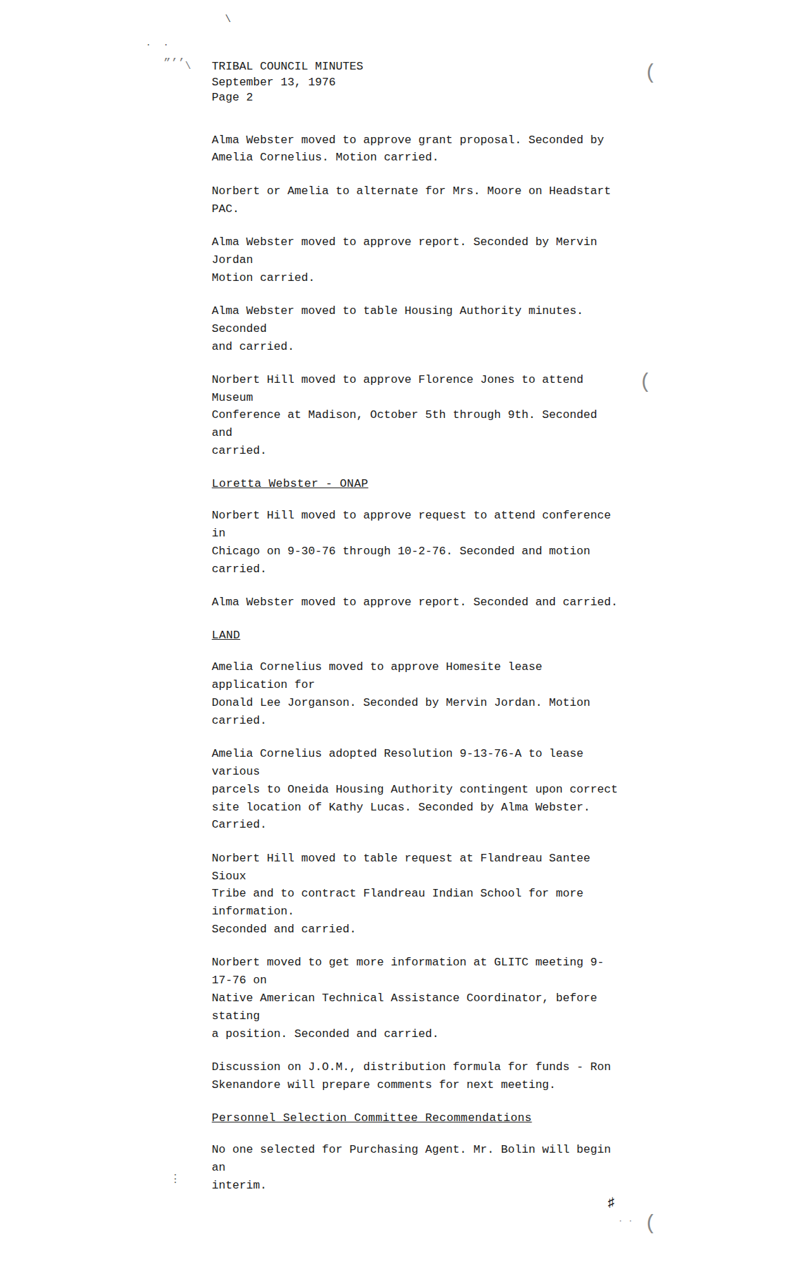. . \ ”’’\ ( ( ( ♯ · · ⋮
TRIBAL COUNCIL MINUTES
September 13, 1976
Page 2
Alma Webster moved to approve grant proposal. Seconded by
Amelia Cornelius. Motion carried.
Norbert or Amelia to alternate for Mrs. Moore on Headstart PAC.
Alma Webster moved to approve report. Seconded by Mervin Jordan
Motion carried.
Alma Webster moved to table Housing Authority minutes. Seconded
and carried.
Norbert Hill moved to approve Florence Jones to attend Museum
Conference at Madison, October 5th through 9th. Seconded and
carried.
Loretta Webster - ONAP
Norbert Hill moved to approve request to attend conference in
Chicago on 9-30-76 through 10-2-76. Seconded and motion carried.
Alma Webster moved to approve report. Seconded and carried.
LAND
Amelia Cornelius moved to approve Homesite lease application for
Donald Lee Jorganson. Seconded by Mervin Jordan. Motion carried.
Amelia Cornelius adopted Resolution 9-13-76-A to lease various
parcels to Oneida Housing Authority contingent upon correct
site location of Kathy Lucas. Seconded by Alma Webster. Carried.
Norbert Hill moved to table request at Flandreau Santee Sioux
Tribe and to contract Flandreau Indian School for more information.
Seconded and carried.
Norbert moved to get more information at GLITC meeting 9-17-76 on
Native American Technical Assistance Coordinator, before stating
a position. Seconded and carried.
Discussion on J.O.M., distribution formula for funds - Ron
Skenandore will prepare comments for next meeting.
Personnel Selection Committee Recommendations
No one selected for Purchasing Agent. Mr. Bolin will begin an
interim.